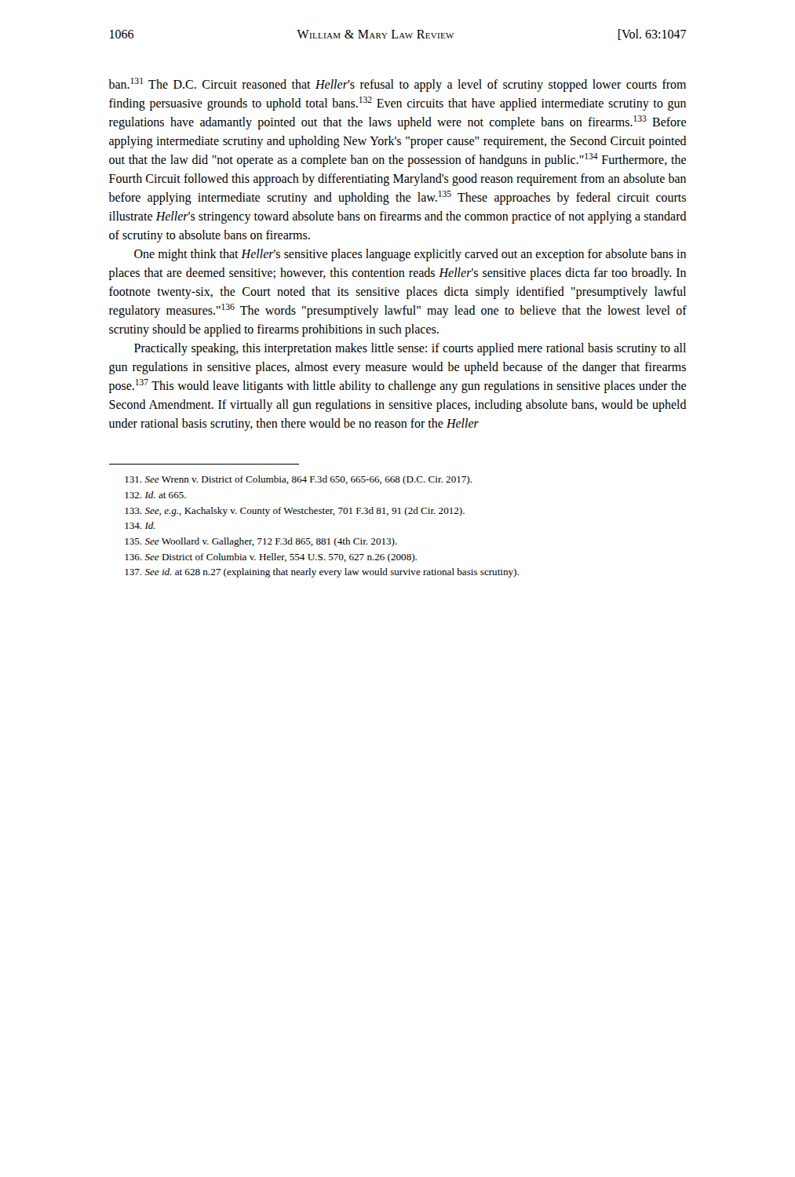1066 William & Mary Law Review [Vol. 63:1047
ban.131 The D.C. Circuit reasoned that Heller's refusal to apply a level of scrutiny stopped lower courts from finding persuasive grounds to uphold total bans.132 Even circuits that have applied intermediate scrutiny to gun regulations have adamantly pointed out that the laws upheld were not complete bans on firearms.133 Before applying intermediate scrutiny and upholding New York's "proper cause" requirement, the Second Circuit pointed out that the law did "not operate as a complete ban on the possession of handguns in public."134 Furthermore, the Fourth Circuit followed this approach by differentiating Maryland's good reason requirement from an absolute ban before applying intermediate scrutiny and upholding the law.135 These approaches by federal circuit courts illustrate Heller's stringency toward absolute bans on firearms and the common practice of not applying a standard of scrutiny to absolute bans on firearms.
One might think that Heller's sensitive places language explicitly carved out an exception for absolute bans in places that are deemed sensitive; however, this contention reads Heller's sensitive places dicta far too broadly. In footnote twenty-six, the Court noted that its sensitive places dicta simply identified "presumptively lawful regulatory measures."136 The words "presumptively lawful" may lead one to believe that the lowest level of scrutiny should be applied to firearms prohibitions in such places.
Practically speaking, this interpretation makes little sense: if courts applied mere rational basis scrutiny to all gun regulations in sensitive places, almost every measure would be upheld because of the danger that firearms pose.137 This would leave litigants with little ability to challenge any gun regulations in sensitive places under the Second Amendment. If virtually all gun regulations in sensitive places, including absolute bans, would be upheld under rational basis scrutiny, then there would be no reason for the Heller
See Wrenn v. District of Columbia, 864 F.3d 650, 665-66, 668 (D.C. Cir. 2017).
Id. at 665.
See, e.g., Kachalsky v. County of Westchester, 701 F.3d 81, 91 (2d Cir. 2012).
Id.
See Woollard v. Gallagher, 712 F.3d 865, 881 (4th Cir. 2013).
See District of Columbia v. Heller, 554 U.S. 570, 627 n.26 (2008).
See id. at 628 n.27 (explaining that nearly every law would survive rational basis scrutiny).